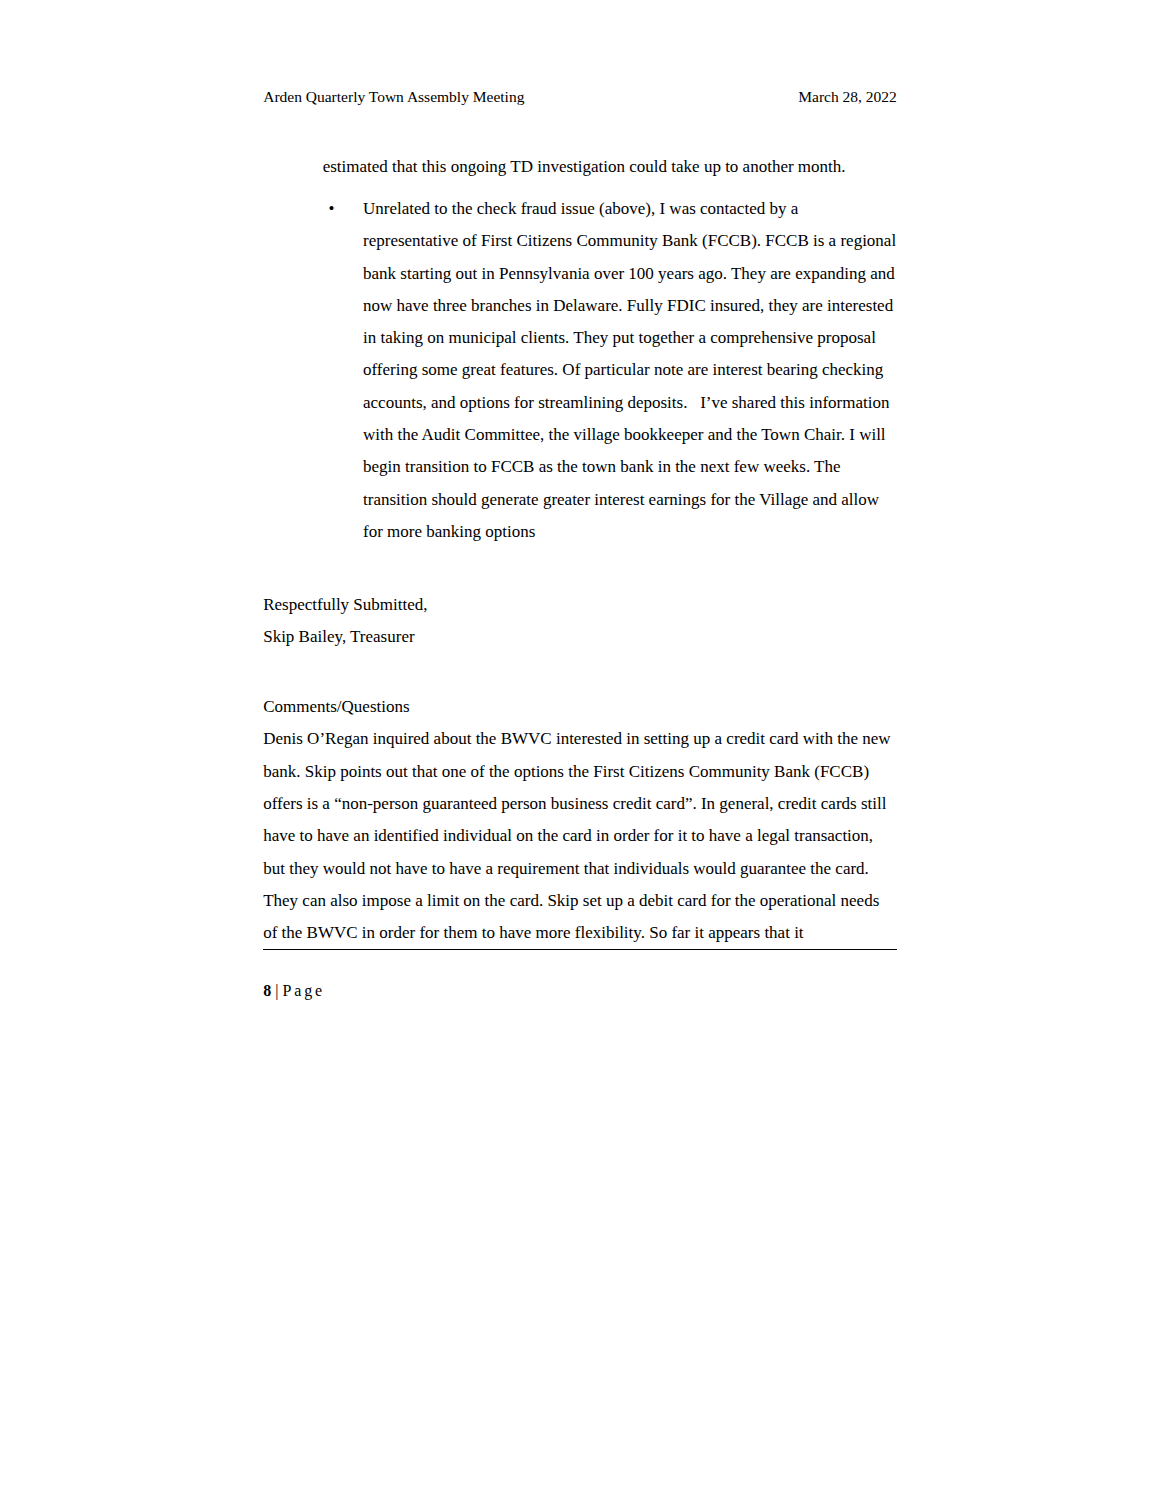Arden Quarterly Town Assembly Meeting
March 28, 2022
estimated that this ongoing TD investigation could take up to another month.
Unrelated to the check fraud issue (above), I was contacted by a representative of First Citizens Community Bank (FCCB). FCCB is a regional bank starting out in Pennsylvania over 100 years ago. They are expanding and now have three branches in Delaware. Fully FDIC insured, they are interested in taking on municipal clients. They put together a comprehensive proposal offering some great features. Of particular note are interest bearing checking accounts, and options for streamlining deposits. I’ve shared this information with the Audit Committee, the village bookkeeper and the Town Chair. I will begin transition to FCCB as the town bank in the next few weeks. The transition should generate greater interest earnings for the Village and allow for more banking options
Respectfully Submitted,
Skip Bailey, Treasurer
Comments/Questions
Denis O’Regan inquired about the BWVC interested in setting up a credit card with the new bank. Skip points out that one of the options the First Citizens Community Bank (FCCB) offers is a “non-person guaranteed person business credit card”. In general, credit cards still have to have an identified individual on the card in order for it to have a legal transaction, but they would not have to have a requirement that individuals would guarantee the card. They can also impose a limit on the card. Skip set up a debit card for the operational needs of the BWVC in order for them to have more flexibility. So far it appears that it
8 | Page